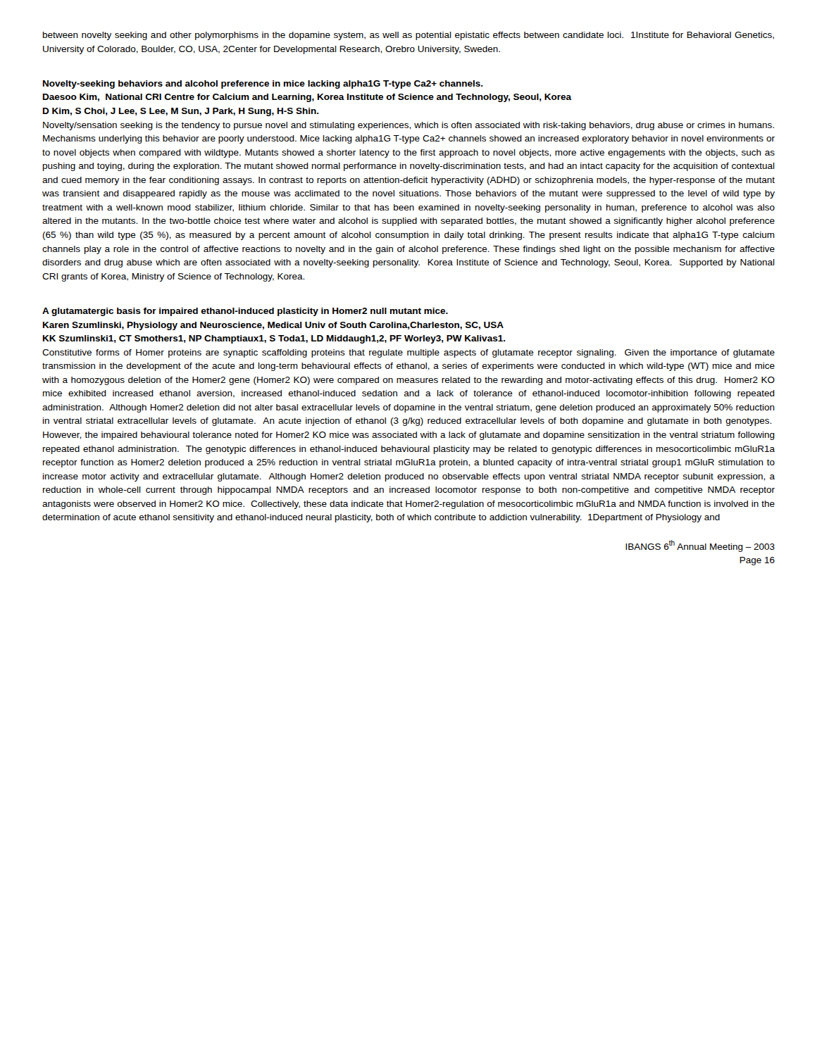between novelty seeking and other polymorphisms in the dopamine system, as well as potential epistatic effects between candidate loci. 1Institute for Behavioral Genetics, University of Colorado, Boulder, CO, USA, 2Center for Developmental Research, Orebro University, Sweden.
Novelty-seeking behaviors and alcohol preference in mice lacking alpha1G T-type Ca2+ channels.
Daesoo Kim, National CRI Centre for Calcium and Learning, Korea Institute of Science and Technology, Seoul, Korea
D Kim, S Choi, J Lee, S Lee, M Sun, J Park, H Sung, H-S Shin.
Novelty/sensation seeking is the tendency to pursue novel and stimulating experiences, which is often associated with risk-taking behaviors, drug abuse or crimes in humans. Mechanisms underlying this behavior are poorly understood. Mice lacking alpha1G T-type Ca2+ channels showed an increased exploratory behavior in novel environments or to novel objects when compared with wildtype. Mutants showed a shorter latency to the first approach to novel objects, more active engagements with the objects, such as pushing and toying, during the exploration. The mutant showed normal performance in novelty-discrimination tests, and had an intact capacity for the acquisition of contextual and cued memory in the fear conditioning assays. In contrast to reports on attention-deficit hyperactivity (ADHD) or schizophrenia models, the hyper-response of the mutant was transient and disappeared rapidly as the mouse was acclimated to the novel situations. Those behaviors of the mutant were suppressed to the level of wild type by treatment with a well-known mood stabilizer, lithium chloride. Similar to that has been examined in novelty-seeking personality in human, preference to alcohol was also altered in the mutants. In the two-bottle choice test where water and alcohol is supplied with separated bottles, the mutant showed a significantly higher alcohol preference (65 %) than wild type (35 %), as measured by a percent amount of alcohol consumption in daily total drinking. The present results indicate that alpha1G T-type calcium channels play a role in the control of affective reactions to novelty and in the gain of alcohol preference. These findings shed light on the possible mechanism for affective disorders and drug abuse which are often associated with a novelty-seeking personality. Korea Institute of Science and Technology, Seoul, Korea. Supported by National CRI grants of Korea, Ministry of Science of Technology, Korea.
A glutamatergic basis for impaired ethanol-induced plasticity in Homer2 null mutant mice.
Karen Szumlinski, Physiology and Neuroscience, Medical Univ of South Carolina,Charleston, SC, USA
KK Szumlinski1, CT Smothers1, NP Champtiaux1, S Toda1, LD Middaugh1,2, PF Worley3, PW Kalivas1.
Constitutive forms of Homer proteins are synaptic scaffolding proteins that regulate multiple aspects of glutamate receptor signaling. Given the importance of glutamate transmission in the development of the acute and long-term behavioural effects of ethanol, a series of experiments were conducted in which wild-type (WT) mice and mice with a homozygous deletion of the Homer2 gene (Homer2 KO) were compared on measures related to the rewarding and motor-activating effects of this drug. Homer2 KO mice exhibited increased ethanol aversion, increased ethanol-induced sedation and a lack of tolerance of ethanol-induced locomotor-inhibition following repeated administration. Although Homer2 deletion did not alter basal extracellular levels of dopamine in the ventral striatum, gene deletion produced an approximately 50% reduction in ventral striatal extracellular levels of glutamate. An acute injection of ethanol (3 g/kg) reduced extracellular levels of both dopamine and glutamate in both genotypes. However, the impaired behavioural tolerance noted for Homer2 KO mice was associated with a lack of glutamate and dopamine sensitization in the ventral striatum following repeated ethanol administration. The genotypic differences in ethanol-induced behavioural plasticity may be related to genotypic differences in mesocorticolimbic mGluR1a receptor function as Homer2 deletion produced a 25% reduction in ventral striatal mGluR1a protein, a blunted capacity of intra-ventral striatal group1 mGluR stimulation to increase motor activity and extracellular glutamate. Although Homer2 deletion produced no observable effects upon ventral striatal NMDA receptor subunit expression, a reduction in whole-cell current through hippocampal NMDA receptors and an increased locomotor response to both non-competitive and competitive NMDA receptor antagonists were observed in Homer2 KO mice. Collectively, these data indicate that Homer2-regulation of mesocorticolimbic mGluR1a and NMDA function is involved in the determination of acute ethanol sensitivity and ethanol-induced neural plasticity, both of which contribute to addiction vulnerability. 1Department of Physiology and
IBANGS 6th Annual Meeting – 2003
Page 16